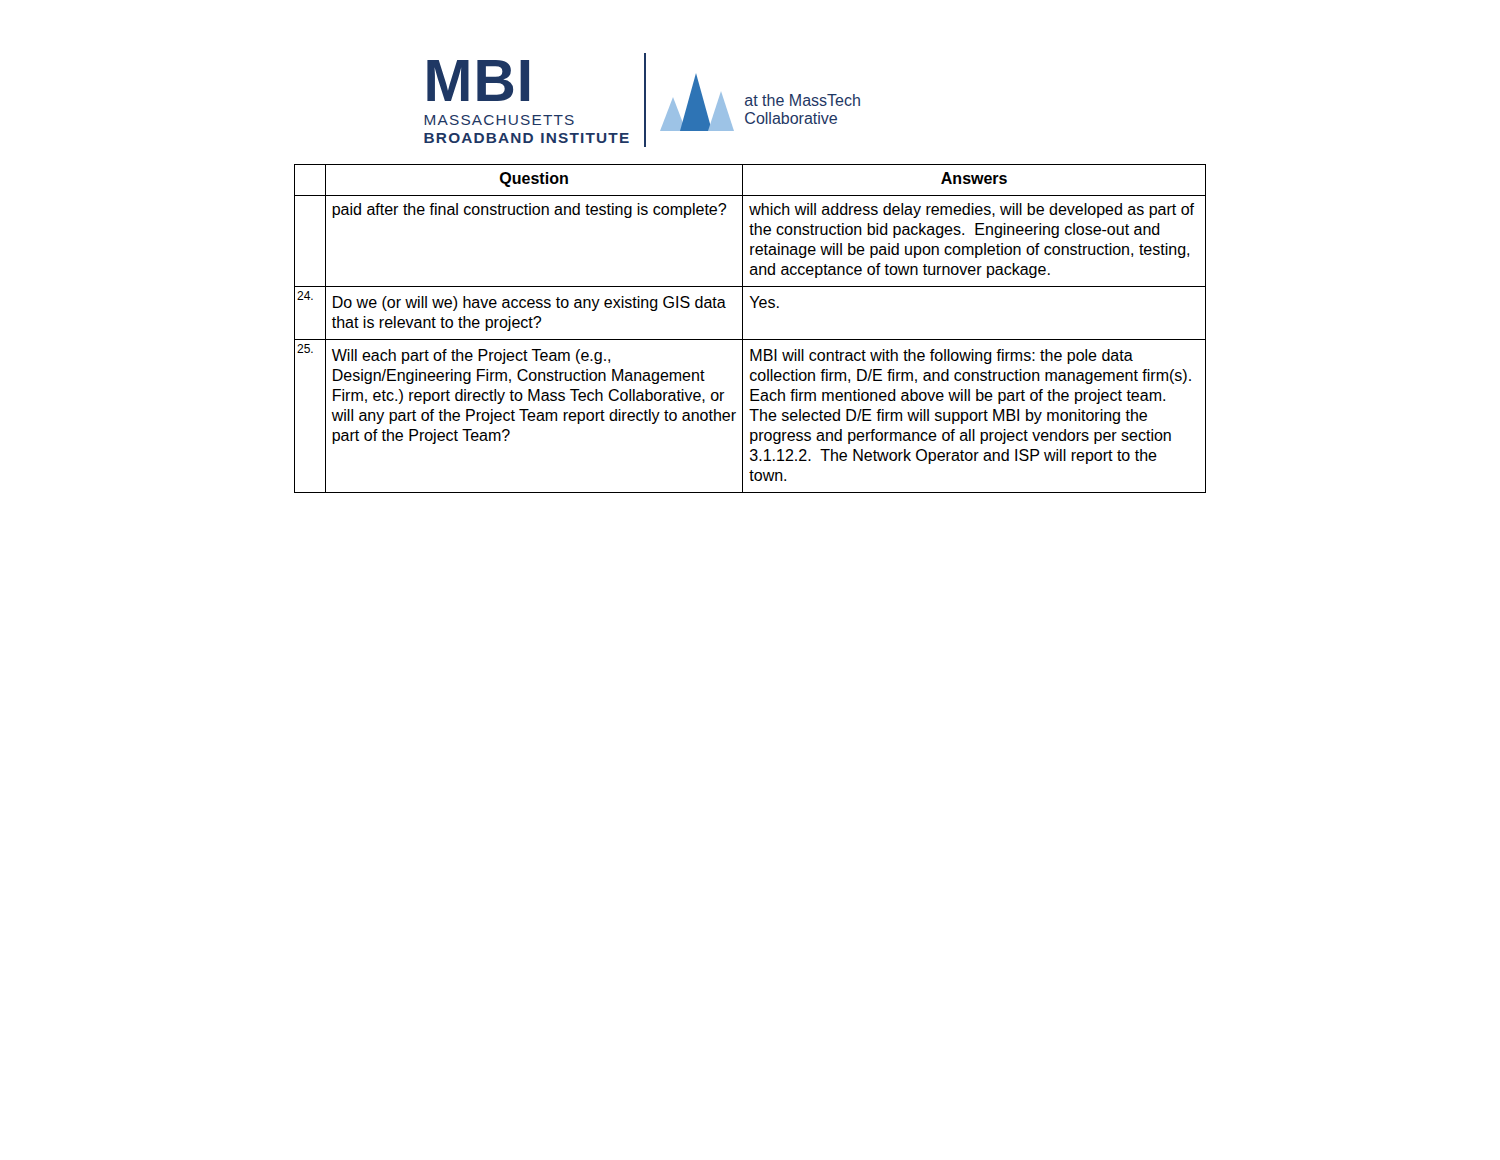MBI
MASSACHUSETTS
BROADBAND INSTITUTE
at the MassTech
Collaborative
| | Question | Answers |
| --- | --- | --- |
| | paid after the final construction and testing is complete? | which will address delay remedies, will be developed as part of the construction bid packages. Engineering close-out and retainage will be paid upon completion of construction, testing, and acceptance of town turnover package. |
| 24. | Do we (or will we) have access to any existing GIS data that is relevant to the project? | Yes. |
| 25. | Will each part of the Project Team (e.g., Design/Engineering Firm, Construction Management Firm, etc.) report directly to Mass Tech Collaborative, or will any part of the Project Team report directly to another part of the Project Team? | MBI will contract with the following firms: the pole data collection firm, D/E firm, and construction management firm(s). Each firm mentioned above will be part of the project team. The selected D/E firm will support MBI by monitoring the progress and performance of all project vendors per section 3.1.12.2. The Network Operator and ISP will report to the town. |